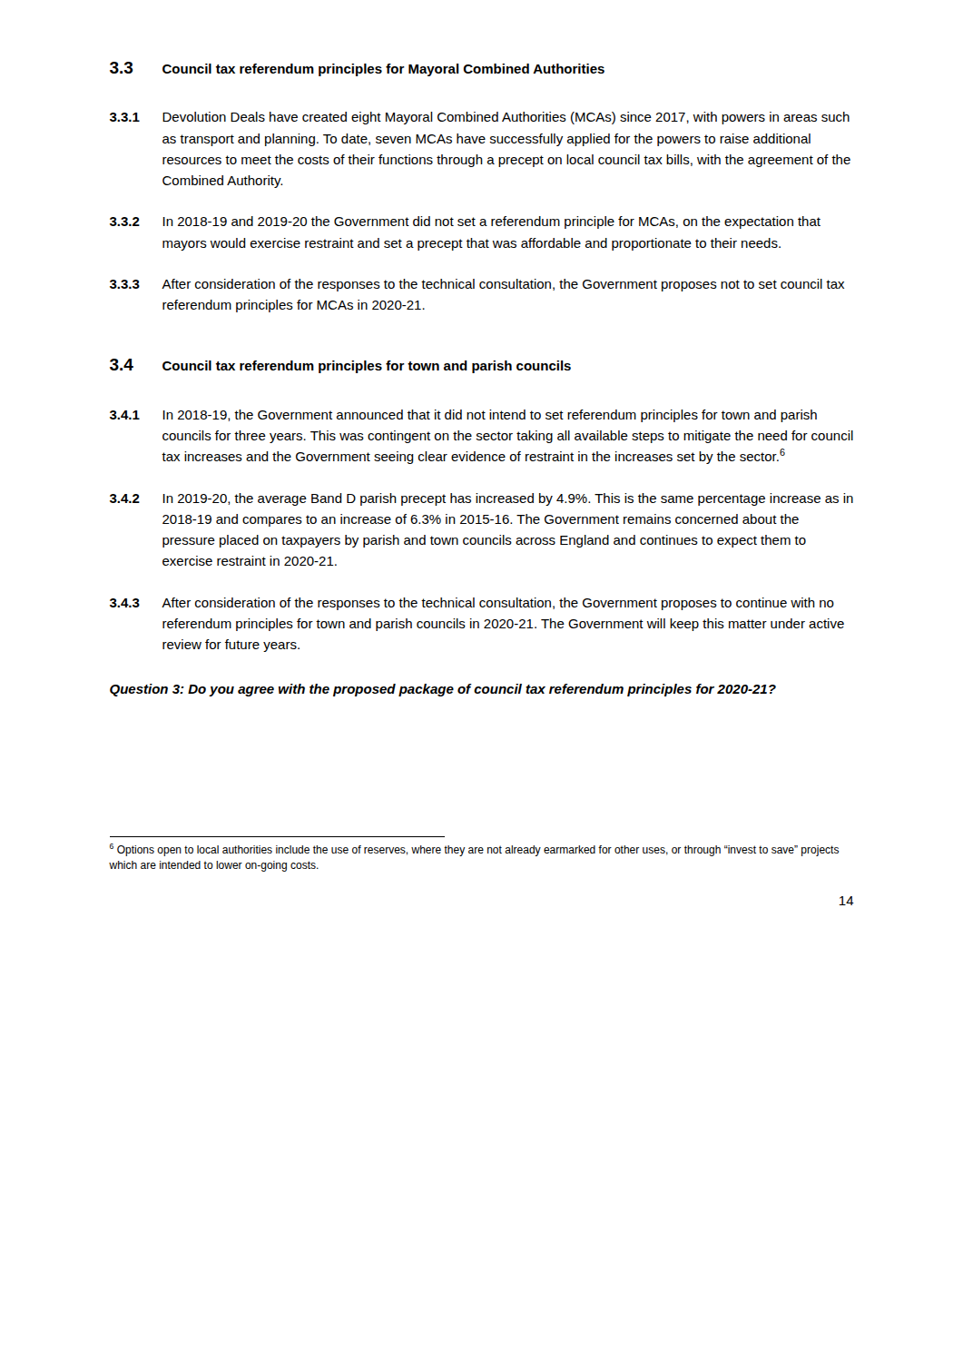3.3 Council tax referendum principles for Mayoral Combined Authorities
3.3.1 Devolution Deals have created eight Mayoral Combined Authorities (MCAs) since 2017, with powers in areas such as transport and planning. To date, seven MCAs have successfully applied for the powers to raise additional resources to meet the costs of their functions through a precept on local council tax bills, with the agreement of the Combined Authority.
3.3.2 In 2018-19 and 2019-20 the Government did not set a referendum principle for MCAs, on the expectation that mayors would exercise restraint and set a precept that was affordable and proportionate to their needs.
3.3.3 After consideration of the responses to the technical consultation, the Government proposes not to set council tax referendum principles for MCAs in 2020-21.
3.4 Council tax referendum principles for town and parish councils
3.4.1 In 2018-19, the Government announced that it did not intend to set referendum principles for town and parish councils for three years. This was contingent on the sector taking all available steps to mitigate the need for council tax increases and the Government seeing clear evidence of restraint in the increases set by the sector.6
3.4.2 In 2019-20, the average Band D parish precept has increased by 4.9%. This is the same percentage increase as in 2018-19 and compares to an increase of 6.3% in 2015-16. The Government remains concerned about the pressure placed on taxpayers by parish and town councils across England and continues to expect them to exercise restraint in 2020-21.
3.4.3 After consideration of the responses to the technical consultation, the Government proposes to continue with no referendum principles for town and parish councils in 2020-21. The Government will keep this matter under active review for future years.
Question 3: Do you agree with the proposed package of council tax referendum principles for 2020-21?
6 Options open to local authorities include the use of reserves, where they are not already earmarked for other uses, or through “invest to save” projects which are intended to lower on-going costs.
14